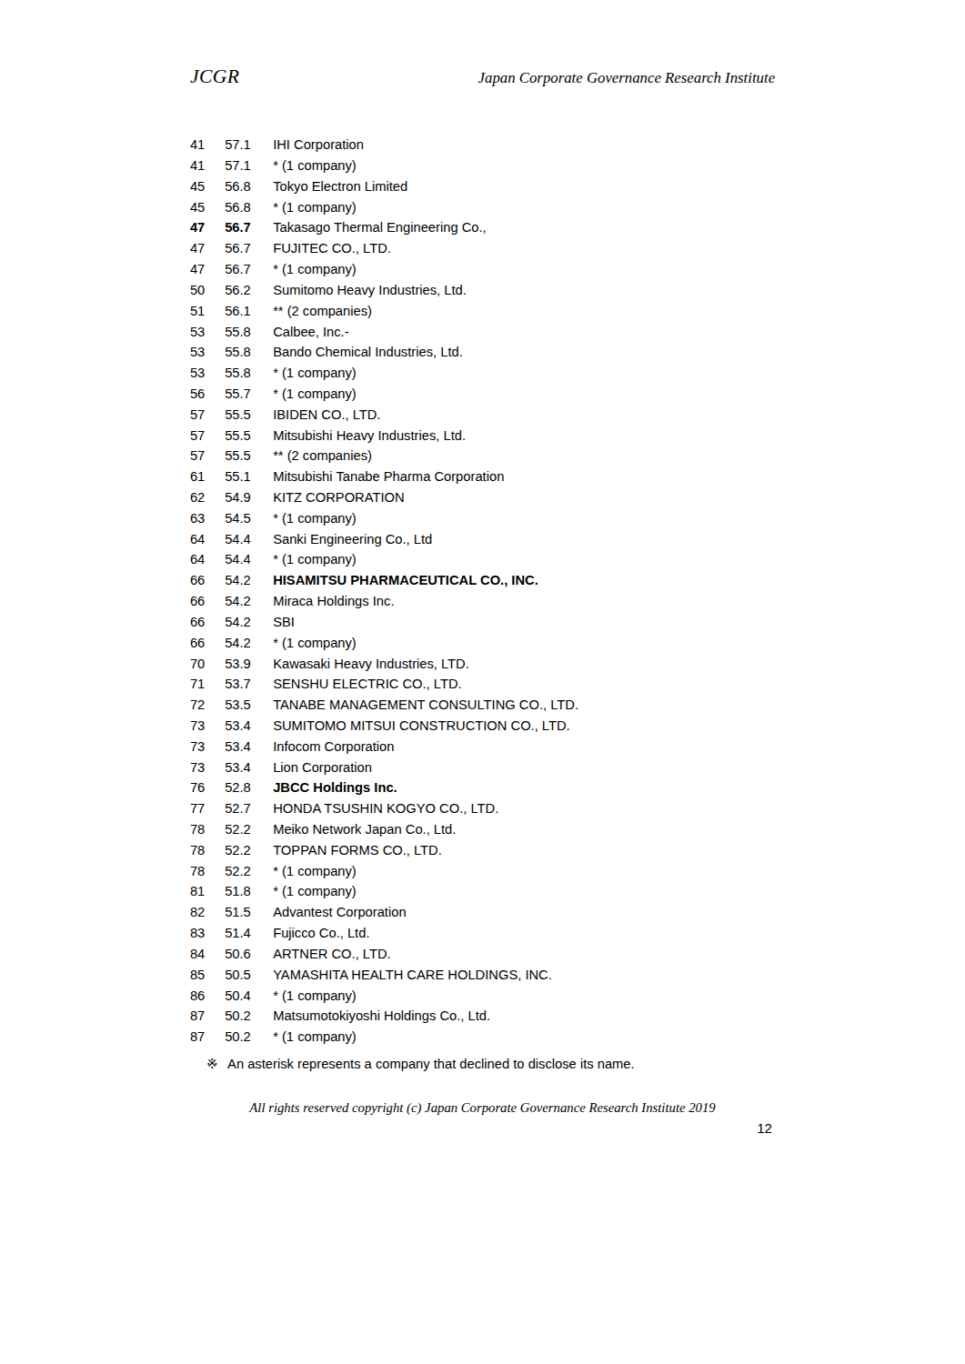JCGR
Japan Corporate Governance Research Institute
| 41 | 57.1 | IHI Corporation |
| 41 | 57.1 | * (1 company) |
| 45 | 56.8 | Tokyo Electron Limited |
| 45 | 56.8 | * (1 company) |
| 47 | 56.7 | Takasago Thermal Engineering Co., |
| 47 | 56.7 | FUJITEC CO., LTD. |
| 47 | 56.7 | * (1 company) |
| 50 | 56.2 | Sumitomo Heavy Industries, Ltd. |
| 51 | 56.1 | ** (2 companies) |
| 53 | 55.8 | Calbee, Inc.- |
| 53 | 55.8 | Bando Chemical Industries, Ltd. |
| 53 | 55.8 | * (1 company) |
| 56 | 55.7 | * (1 company) |
| 57 | 55.5 | IBIDEN CO., LTD. |
| 57 | 55.5 | Mitsubishi Heavy Industries, Ltd. |
| 57 | 55.5 | ** (2 companies) |
| 61 | 55.1 | Mitsubishi Tanabe Pharma Corporation |
| 62 | 54.9 | KITZ CORPORATION |
| 63 | 54.5 | * (1 company) |
| 64 | 54.4 | Sanki Engineering Co., Ltd |
| 64 | 54.4 | * (1 company) |
| 66 | 54.2 | HISAMITSU PHARMACEUTICAL CO., INC. |
| 66 | 54.2 | Miraca Holdings Inc. |
| 66 | 54.2 | SBI |
| 66 | 54.2 | * (1 company) |
| 70 | 53.9 | Kawasaki Heavy Industries, LTD. |
| 71 | 53.7 | SENSHU ELECTRIC CO., LTD. |
| 72 | 53.5 | TANABE MANAGEMENT CONSULTING CO., LTD. |
| 73 | 53.4 | SUMITOMO MITSUI CONSTRUCTION CO., LTD. |
| 73 | 53.4 | Infocom Corporation |
| 73 | 53.4 | Lion Corporation |
| 76 | 52.8 | JBCC Holdings Inc. |
| 77 | 52.7 | HONDA TSUSHIN KOGYO CO., LTD. |
| 78 | 52.2 | Meiko Network Japan Co., Ltd. |
| 78 | 52.2 | TOPPAN FORMS CO., LTD. |
| 78 | 52.2 | * (1 company) |
| 81 | 51.8 | * (1 company) |
| 82 | 51.5 | Advantest Corporation |
| 83 | 51.4 | Fujicco Co., Ltd. |
| 84 | 50.6 | ARTNER CO., LTD. |
| 85 | 50.5 | YAMASHITA HEALTH CARE HOLDINGS, INC. |
| 86 | 50.4 | * (1 company) |
| 87 | 50.2 | Matsumotokiyoshi Holdings Co., Ltd. |
| 87 | 50.2 | * (1 company) |
※An asterisk represents a company that declined to disclose its name.
All rights reserved copyright (c) Japan Corporate Governance Research Institute 2019
12